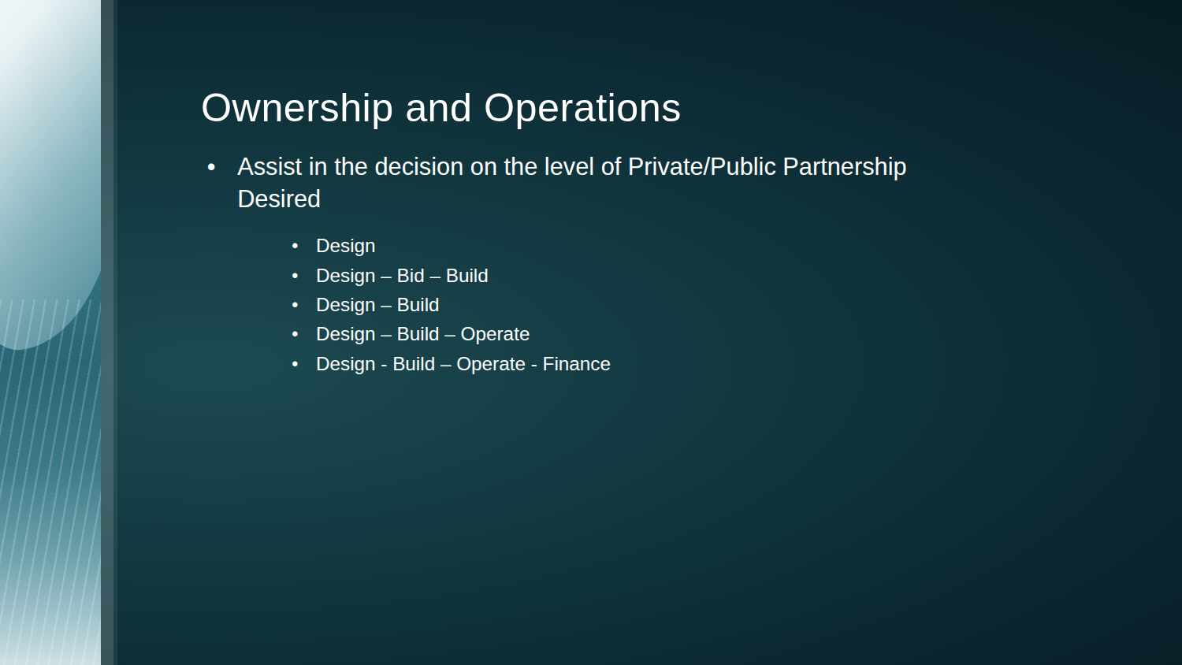Ownership and Operations
Assist in the decision on the level of Private/Public Partnership Desired
Design
Design – Bid – Build
Design – Build
Design – Build – Operate
Design - Build – Operate - Finance